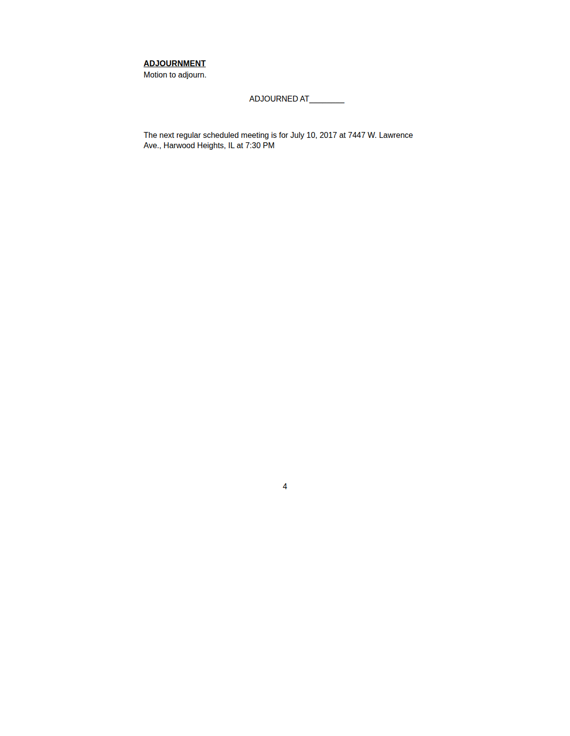ADJOURNMENT
Motion to adjourn.
ADJOURNED AT________
The next regular scheduled meeting is for July 10, 2017 at 7447 W. Lawrence Ave., Harwood Heights, IL at 7:30 PM
4